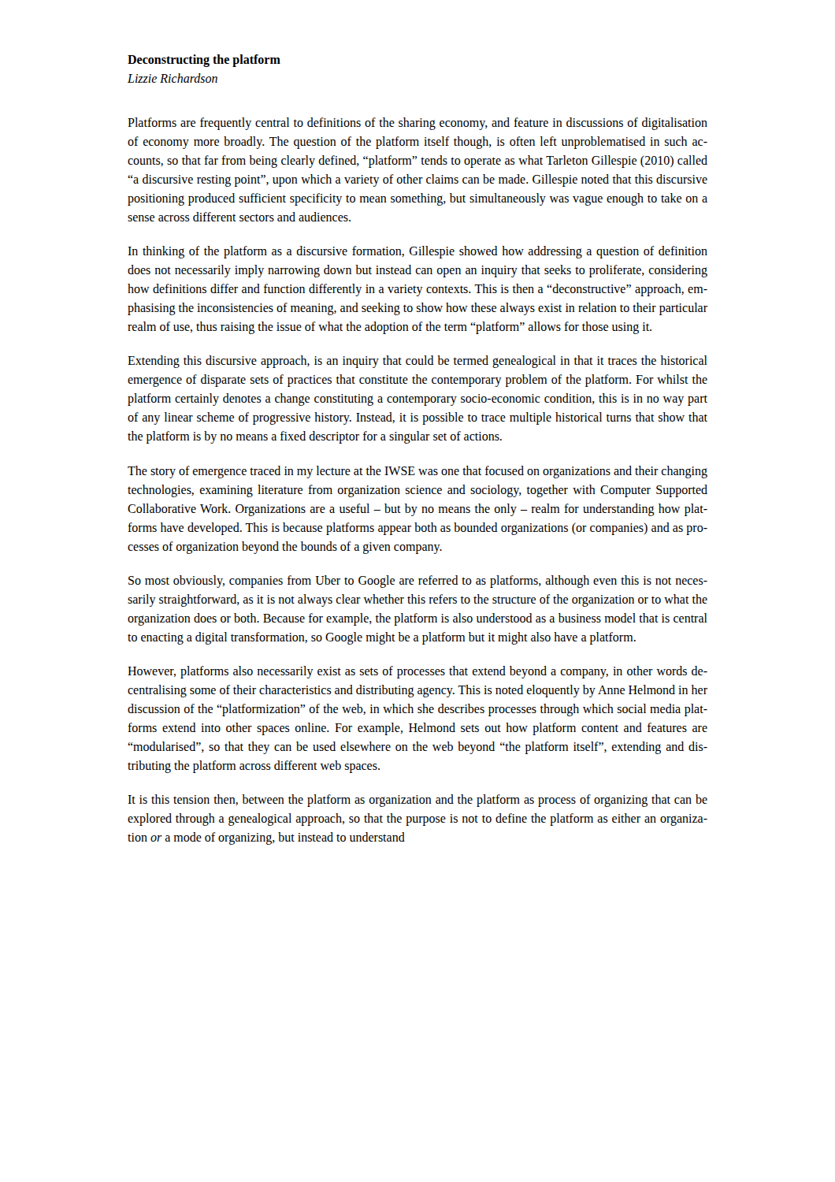Deconstructing the platform
Lizzie Richardson
Platforms are frequently central to definitions of the sharing economy, and feature in discussions of digitalisation of economy more broadly. The question of the platform itself though, is often left unproblematised in such accounts, so that far from being clearly defined, “platform” tends to operate as what Tarleton Gillespie (2010) called “a discursive resting point”, upon which a variety of other claims can be made. Gillespie noted that this discursive positioning produced sufficient specificity to mean something, but simultaneously was vague enough to take on a sense across different sectors and audiences.
In thinking of the platform as a discursive formation, Gillespie showed how addressing a question of definition does not necessarily imply narrowing down but instead can open an inquiry that seeks to proliferate, considering how definitions differ and function differently in a variety contexts. This is then a “deconstructive” approach, emphasising the inconsistencies of meaning, and seeking to show how these always exist in relation to their particular realm of use, thus raising the issue of what the adoption of the term “platform” allows for those using it.
Extending this discursive approach, is an inquiry that could be termed genealogical in that it traces the historical emergence of disparate sets of practices that constitute the contemporary problem of the platform. For whilst the platform certainly denotes a change constituting a contemporary socio-economic condition, this is in no way part of any linear scheme of progressive history. Instead, it is possible to trace multiple historical turns that show that the platform is by no means a fixed descriptor for a singular set of actions.
The story of emergence traced in my lecture at the IWSE was one that focused on organizations and their changing technologies, examining literature from organization science and sociology, together with Computer Supported Collaborative Work. Organizations are a useful – but by no means the only – realm for understanding how platforms have developed. This is because platforms appear both as bounded organizations (or companies) and as processes of organization beyond the bounds of a given company.
So most obviously, companies from Uber to Google are referred to as platforms, although even this is not necessarily straightforward, as it is not always clear whether this refers to the structure of the organization or to what the organization does or both. Because for example, the platform is also understood as a business model that is central to enacting a digital transformation, so Google might be a platform but it might also have a platform.
However, platforms also necessarily exist as sets of processes that extend beyond a company, in other words decentralising some of their characteristics and distributing agency. This is noted eloquently by Anne Helmond in her discussion of the “platformization” of the web, in which she describes processes through which social media platforms extend into other spaces online. For example, Helmond sets out how platform content and features are “modularised”, so that they can be used elsewhere on the web beyond “the platform itself”, extending and distributing the platform across different web spaces.
It is this tension then, between the platform as organization and the platform as process of organizing that can be explored through a genealogical approach, so that the purpose is not to define the platform as either an organization or a mode of organizing, but instead to understand